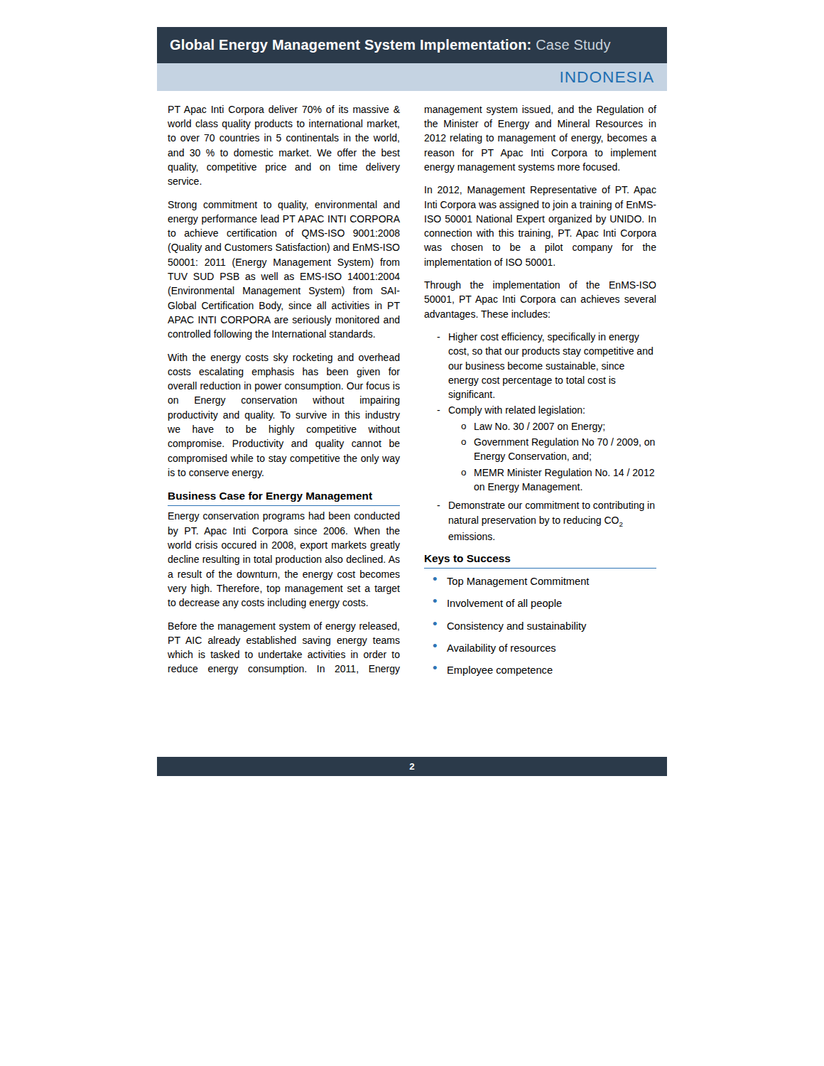Global Energy Management System Implementation: Case Study
INDONESIA
PT Apac Inti Corpora deliver 70% of its massive & world class quality products to international market, to over 70 countries in 5 continentals in the world, and 30 % to domestic market. We offer the best quality, competitive price and on time delivery service.
Strong commitment to quality, environmental and energy performance lead PT APAC INTI CORPORA to achieve certification of QMS-ISO 9001:2008 (Quality and Customers Satisfaction) and EnMS-ISO 50001: 2011 (Energy Management System) from TUV SUD PSB as well as EMS-ISO 14001:2004 (Environmental Management System) from SAI-Global Certification Body, since all activities in PT APAC INTI CORPORA are seriously monitored and controlled following the International standards.
With the energy costs sky rocketing and overhead costs escalating emphasis has been given for overall reduction in power consumption. Our focus is on Energy conservation without impairing productivity and quality. To survive in this industry we have to be highly competitive without compromise. Productivity and quality cannot be compromised while to stay competitive the only way is to conserve energy.
Business Case for Energy Management
Energy conservation programs had been conducted by PT. Apac Inti Corpora since 2006. When the world crisis occured in 2008, export markets greatly decline resulting in total production also declined. As a result of the downturn, the energy cost becomes very high. Therefore, top management set a target to decrease any costs including energy costs.
Before the management system of energy released, PT AIC already established saving energy teams which is tasked to undertake activities in order to reduce energy consumption. In 2011, Energy management system issued, and the Regulation of the Minister of Energy and Mineral Resources in 2012 relating to management of energy, becomes a reason for PT Apac Inti Corpora to implement energy management systems more focused.
In 2012, Management Representative of PT. Apac Inti Corpora was assigned to join a training of EnMS-ISO 50001 National Expert organized by UNIDO. In connection with this training, PT. Apac Inti Corpora was chosen to be a pilot company for the implementation of ISO 50001.
Through the implementation of the EnMS-ISO 50001, PT Apac Inti Corpora can achieves several advantages. These includes:
Higher cost efficiency, specifically in energy cost, so that our products stay competitive and our business become sustainable, since energy cost percentage to total cost is significant.
Comply with related legislation:
Law No. 30 / 2007 on Energy;
Government Regulation No 70 / 2009, on Energy Conservation, and;
MEMR Minister Regulation No. 14 / 2012 on Energy Management.
Demonstrate our commitment to contributing in natural preservation by to reducing CO2 emissions.
Keys to Success
Top Management Commitment
Involvement of all people
Consistency and sustainability
Availability of resources
Employee competence
2